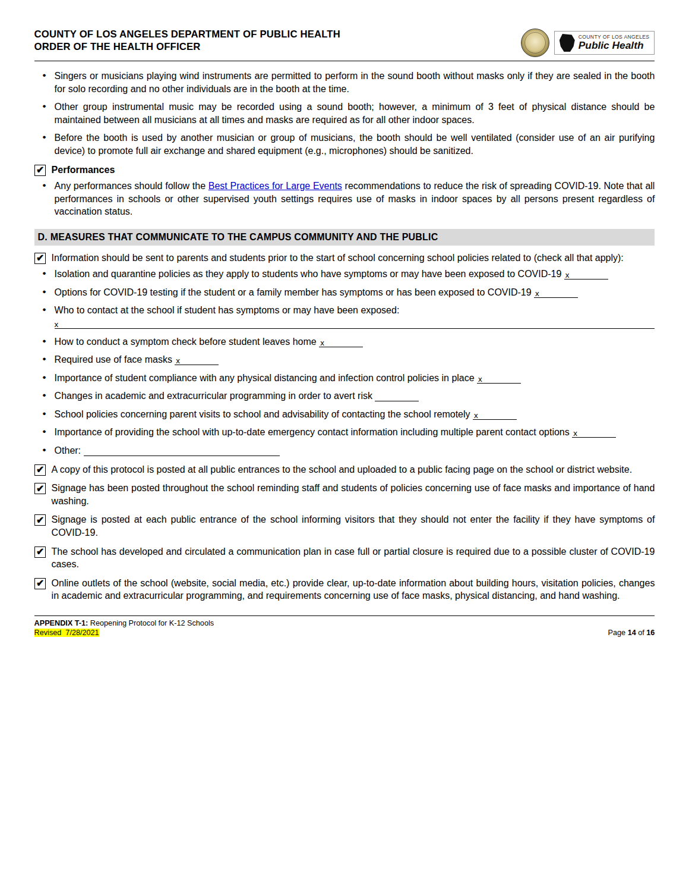COUNTY OF LOS ANGELES DEPARTMENT OF PUBLIC HEALTH
ORDER OF THE HEALTH OFFICER
County of Los Angeles
Public Health
Singers or musicians playing wind instruments are permitted to perform in the sound booth without masks only if they are sealed in the booth for solo recording and no other individuals are in the booth at the time.
Other group instrumental music may be recorded using a sound booth; however, a minimum of 3 feet of physical distance should be maintained between all musicians at all times and masks are required as for all other indoor spaces.
Before the booth is used by another musician or group of musicians, the booth should be well ventilated (consider use of an air purifying device) to promote full air exchange and shared equipment (e.g., microphones) should be sanitized.
✔
Performances
Any performances should follow the Best Practices for Large Events recommendations to reduce the risk of spreading COVID-19. Note that all performances in schools or other supervised youth settings requires use of masks in indoor spaces by all persons present regardless of vaccination status.
D. MEASURES THAT COMMUNICATE TO THE CAMPUS COMMUNITY AND THE PUBLIC
✔
Information should be sent to parents and students prior to the start of school concerning school policies related to (check all that apply):
Isolation and quarantine policies as they apply to students who have symptoms or may have been exposed to COVID-19 x
Options for COVID-19 testing if the student or a family member has symptoms or has been exposed to COVID-19 x
Who to contact at the school if student has symptoms or may have been exposed:
x
How to conduct a symptom check before student leaves home x
Required use of face masks x
Importance of student compliance with any physical distancing and infection control policies in place x
Changes in academic and extracurricular programming in order to avert risk
School policies concerning parent visits to school and advisability of contacting the school remotely x
Importance of providing the school with up-to-date emergency contact information including multiple parent contact options x
Other:
✔
A copy of this protocol is posted at all public entrances to the school and uploaded to a public facing page on the school or district website.
✔
Signage has been posted throughout the school reminding staff and students of policies concerning use of face masks and importance of hand washing.
✔
Signage is posted at each public entrance of the school informing visitors that they should not enter the facility if they have symptoms of COVID-19.
✔
The school has developed and circulated a communication plan in case full or partial closure is required due to a possible cluster of COVID-19 cases.
✔
Online outlets of the school (website, social media, etc.) provide clear, up-to-date information about building hours, visitation policies, changes in academic and extracurricular programming, and requirements concerning use of face masks, physical distancing, and hand washing.
APPENDIX T-1: Reopening Protocol for K-12 Schools
Revised 7/28/2021
Page 14 of 16